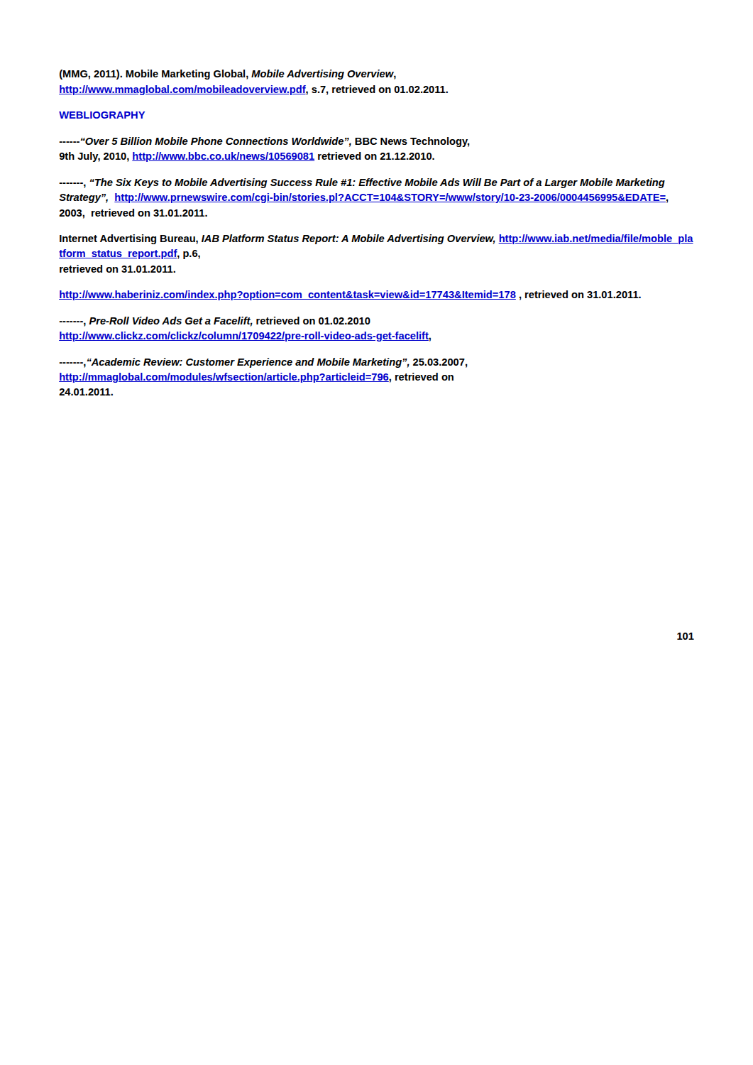(MMG, 2011). Mobile Marketing Global, Mobile Advertising Overview,
http://www.mmaglobal.com/mobileadoverview.pdf, s.7, retrieved on 01.02.2011.
WEBLIOGRAPHY
------“Over 5 Billion Mobile Phone Connections Worldwide”, BBC News Technology,
9th July, 2010, http://www.bbc.co.uk/news/10569081 retrieved on 21.12.2010.
-------, “The Six Keys to Mobile Advertising Success Rule #1: Effective Mobile Ads Will Be Part of a Larger Mobile Marketing Strategy”, http://www.prnewswire.com/cgi-bin/stories.pl?ACCT=104&STORY=/www/story/10-23-2006/0004456995&EDATE=,
2003, retrieved on 31.01.2011.
Internet Advertising Bureau, IAB Platform Status Report: A Mobile Advertising Overview, http://www.iab.net/media/file/moble_platform_status_report.pdf, p.6,
retrieved on 31.01.2011.
http://www.haberiniz.com/index.php?option=com_content&task=view&id=17743&Itemid=178 , retrieved on 31.01.2011.
-------, Pre-Roll Video Ads Get a Facelift, retrieved on 01.02.2010
http://www.clickz.com/clickz/column/1709422/pre-roll-video-ads-get-facelift,
-------,“Academic Review: Customer Experience and Mobile Marketing”, 25.03.2007,
http://mmaglobal.com/modules/wfsection/article.php?articleid=796, retrieved on
24.01.2011.
101